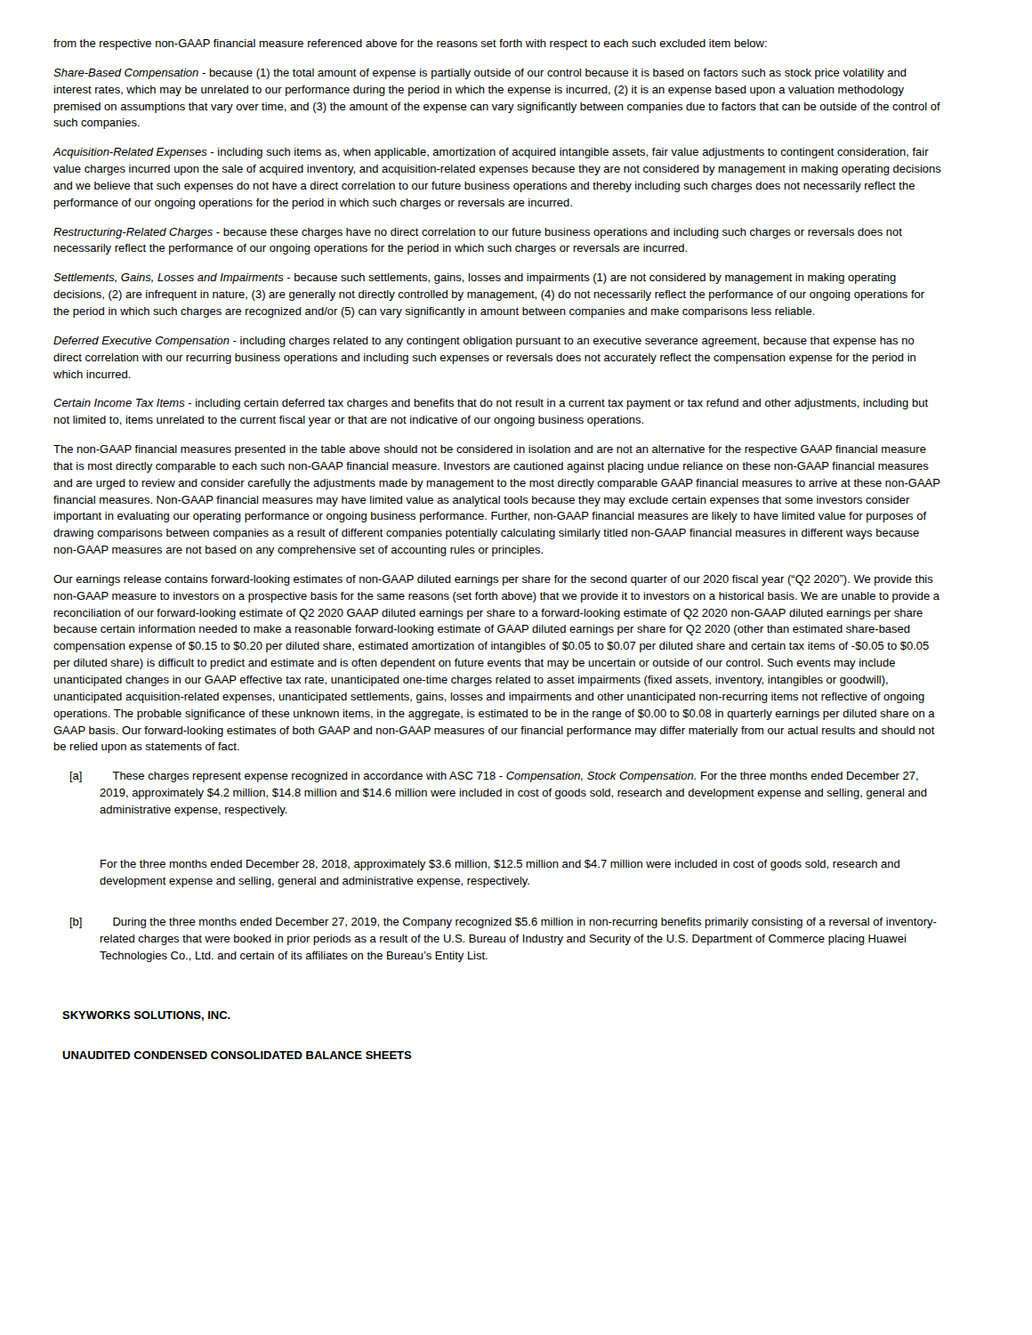from the respective non-GAAP financial measure referenced above for the reasons set forth with respect to each such excluded item below:
Share-Based Compensation - because (1) the total amount of expense is partially outside of our control because it is based on factors such as stock price volatility and interest rates, which may be unrelated to our performance during the period in which the expense is incurred, (2) it is an expense based upon a valuation methodology premised on assumptions that vary over time, and (3) the amount of the expense can vary significantly between companies due to factors that can be outside of the control of such companies.
Acquisition-Related Expenses - including such items as, when applicable, amortization of acquired intangible assets, fair value adjustments to contingent consideration, fair value charges incurred upon the sale of acquired inventory, and acquisition-related expenses because they are not considered by management in making operating decisions and we believe that such expenses do not have a direct correlation to our future business operations and thereby including such charges does not necessarily reflect the performance of our ongoing operations for the period in which such charges or reversals are incurred.
Restructuring-Related Charges - because these charges have no direct correlation to our future business operations and including such charges or reversals does not necessarily reflect the performance of our ongoing operations for the period in which such charges or reversals are incurred.
Settlements, Gains, Losses and Impairments - because such settlements, gains, losses and impairments (1) are not considered by management in making operating decisions, (2) are infrequent in nature, (3) are generally not directly controlled by management, (4) do not necessarily reflect the performance of our ongoing operations for the period in which such charges are recognized and/or (5) can vary significantly in amount between companies and make comparisons less reliable.
Deferred Executive Compensation - including charges related to any contingent obligation pursuant to an executive severance agreement, because that expense has no direct correlation with our recurring business operations and including such expenses or reversals does not accurately reflect the compensation expense for the period in which incurred.
Certain Income Tax Items - including certain deferred tax charges and benefits that do not result in a current tax payment or tax refund and other adjustments, including but not limited to, items unrelated to the current fiscal year or that are not indicative of our ongoing business operations.
The non-GAAP financial measures presented in the table above should not be considered in isolation and are not an alternative for the respective GAAP financial measure that is most directly comparable to each such non-GAAP financial measure. Investors are cautioned against placing undue reliance on these non-GAAP financial measures and are urged to review and consider carefully the adjustments made by management to the most directly comparable GAAP financial measures to arrive at these non-GAAP financial measures. Non-GAAP financial measures may have limited value as analytical tools because they may exclude certain expenses that some investors consider important in evaluating our operating performance or ongoing business performance. Further, non-GAAP financial measures are likely to have limited value for purposes of drawing comparisons between companies as a result of different companies potentially calculating similarly titled non-GAAP financial measures in different ways because non-GAAP measures are not based on any comprehensive set of accounting rules or principles.
Our earnings release contains forward-looking estimates of non-GAAP diluted earnings per share for the second quarter of our 2020 fiscal year (“Q2 2020”). We provide this non-GAAP measure to investors on a prospective basis for the same reasons (set forth above) that we provide it to investors on a historical basis. We are unable to provide a reconciliation of our forward-looking estimate of Q2 2020 GAAP diluted earnings per share to a forward-looking estimate of Q2 2020 non-GAAP diluted earnings per share because certain information needed to make a reasonable forward-looking estimate of GAAP diluted earnings per share for Q2 2020 (other than estimated share-based compensation expense of $0.15 to $0.20 per diluted share, estimated amortization of intangibles of $0.05 to $0.07 per diluted share and certain tax items of -$0.05 to $0.05 per diluted share) is difficult to predict and estimate and is often dependent on future events that may be uncertain or outside of our control. Such events may include unanticipated changes in our GAAP effective tax rate, unanticipated one-time charges related to asset impairments (fixed assets, inventory, intangibles or goodwill), unanticipated acquisition-related expenses, unanticipated settlements, gains, losses and impairments and other unanticipated non-recurring items not reflective of ongoing operations. The probable significance of these unknown items, in the aggregate, is estimated to be in the range of $0.00 to $0.08 in quarterly earnings per diluted share on a GAAP basis. Our forward-looking estimates of both GAAP and non-GAAP measures of our financial performance may differ materially from our actual results and should not be relied upon as statements of fact.
[a]
These charges represent expense recognized in accordance with ASC 718 - Compensation, Stock Compensation. For the three months ended December 27, 2019, approximately $4.2 million, $14.8 million and $14.6 million were included in cost of goods sold, research and development expense and selling, general and administrative expense, respectively.
For the three months ended December 28, 2018, approximately $3.6 million, $12.5 million and $4.7 million were included in cost of goods sold, research and development expense and selling, general and administrative expense, respectively.
[b]
During the three months ended December 27, 2019, the Company recognized $5.6 million in non-recurring benefits primarily consisting of a reversal of inventory-related charges that were booked in prior periods as a result of the U.S. Bureau of Industry and Security of the U.S. Department of Commerce placing Huawei Technologies Co., Ltd. and certain of its affiliates on the Bureau’s Entity List.
SKYWORKS SOLUTIONS, INC.
UNAUDITED CONDENSED CONSOLIDATED BALANCE SHEETS